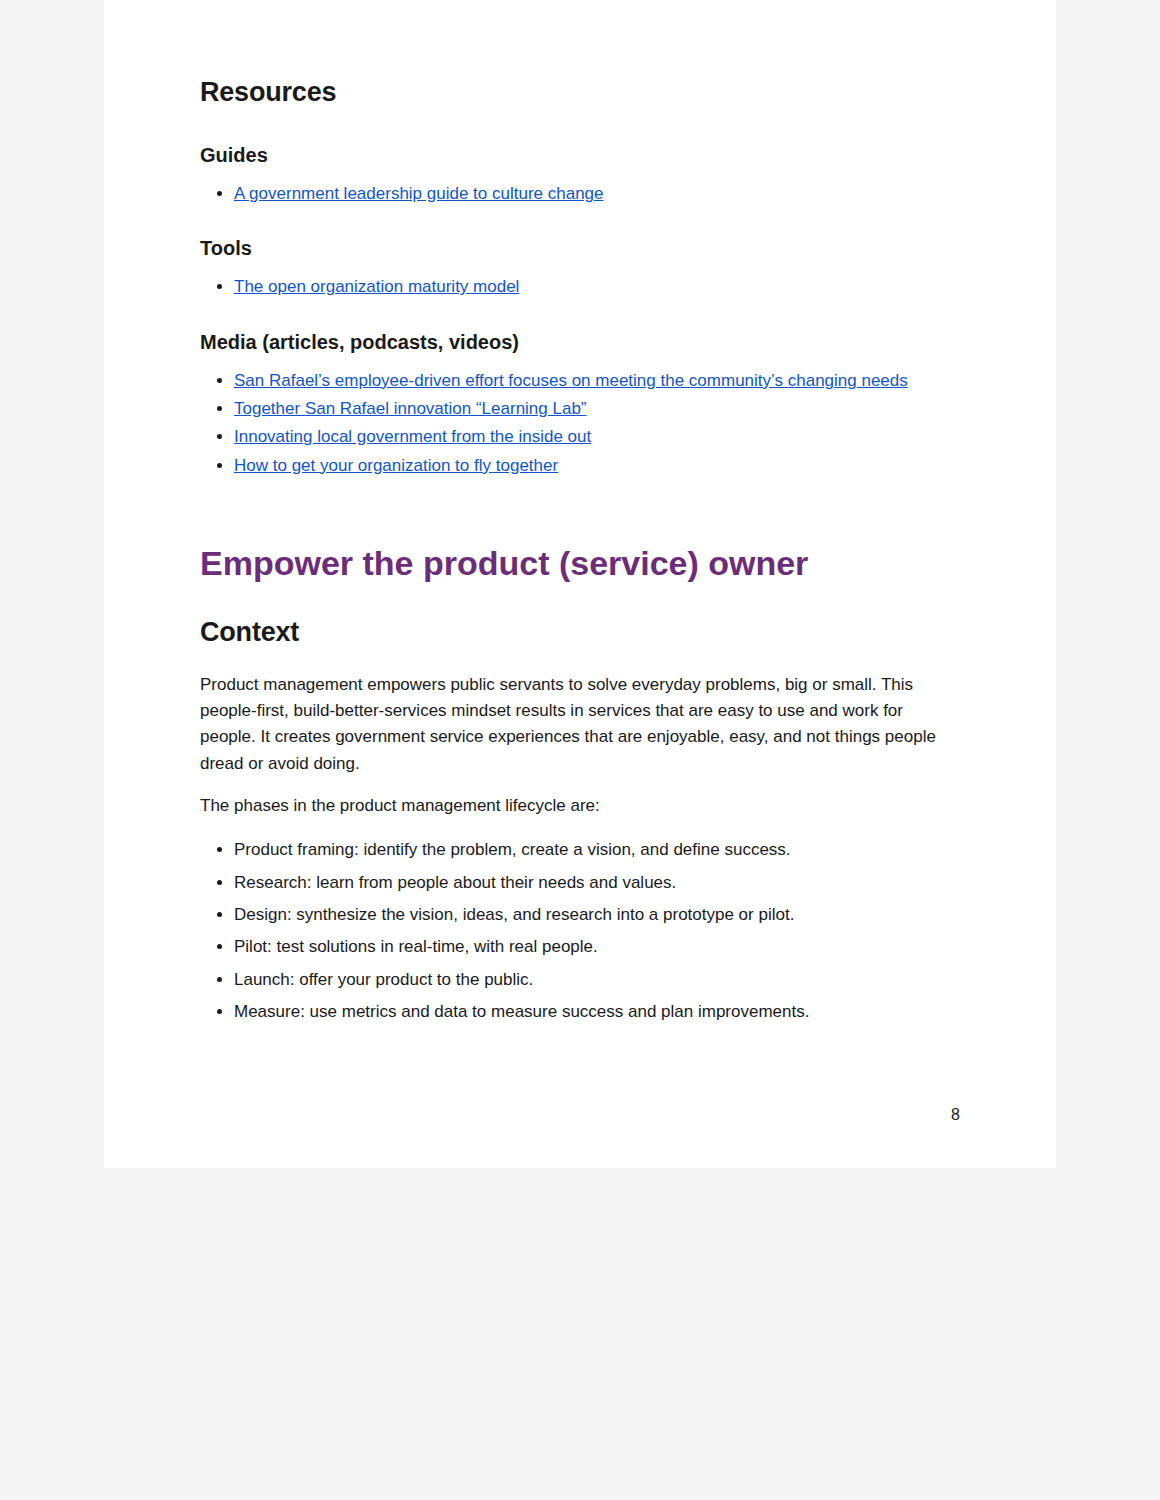Resources
Guides
A government leadership guide to culture change
Tools
The open organization maturity model
Media (articles, podcasts, videos)
San Rafael’s employee-driven effort focuses on meeting the community’s changing needs
Together San Rafael innovation “Learning Lab”
Innovating local government from the inside out
How to get your organization to fly together
Empower the product (service) owner
Context
Product management empowers public servants to solve everyday problems, big or small. This people-first, build-better-services mindset results in services that are easy to use and work for people. It creates government service experiences that are enjoyable, easy, and not things people dread or avoid doing.
The phases in the product management lifecycle are:
Product framing: identify the problem, create a vision, and define success.
Research: learn from people about their needs and values.
Design: synthesize the vision, ideas, and research into a prototype or pilot.
Pilot: test solutions in real-time, with real people.
Launch: offer your product to the public.
Measure: use metrics and data to measure success and plan improvements.
8